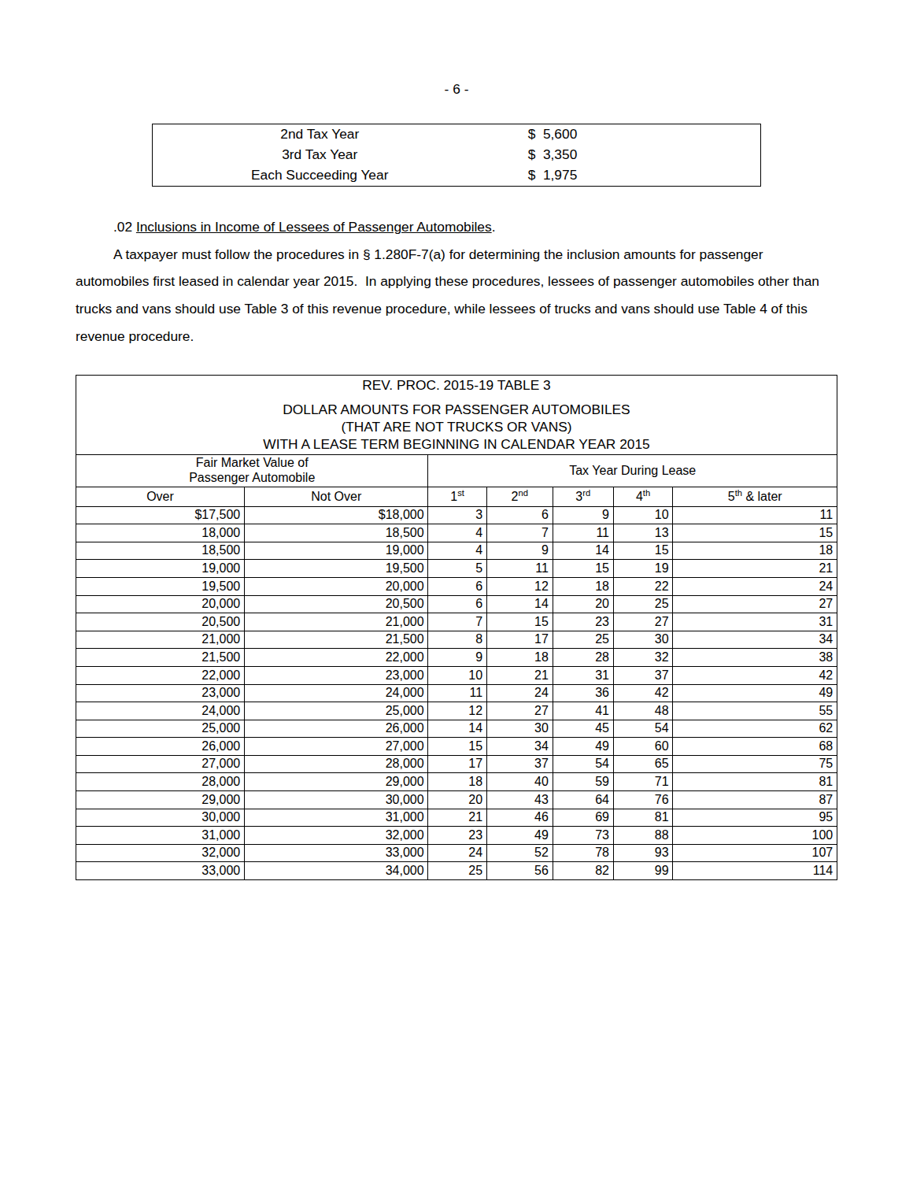- 6 -
| 2nd Tax Year | $ 5,600 |
| 3rd Tax Year | $ 3,350 |
| Each Succeeding Year | $ 1,975 |
.02 Inclusions in Income of Lessees of Passenger Automobiles.
A taxpayer must follow the procedures in § 1.280F-7(a) for determining the inclusion amounts for passenger automobiles first leased in calendar year 2015. In applying these procedures, lessees of passenger automobiles other than trucks and vans should use Table 3 of this revenue procedure, while lessees of trucks and vans should use Table 4 of this revenue procedure.
| REV. PROC. 2015-19 TABLE 3 DOLLAR AMOUNTS FOR PASSENGER AUTOMOBILES (THAT ARE NOT TRUCKS OR VANS) WITH A LEASE TERM BEGINNING IN CALENDAR YEAR 2015 |
| Fair Market Value of Passenger Automobile | Tax Year During Lease |
| Over | Not Over | 1 st | 2 nd | 3 rd | 4 th | 5 th & later |
| $17,500 | $18,000 | 3 | 6 | 9 | 10 | 11 |
| 18,000 | 18,500 | 4 | 7 | 11 | 13 | 15 |
| 18,500 | 19,000 | 4 | 9 | 14 | 15 | 18 |
| 19,000 | 19,500 | 5 | 11 | 15 | 19 | 21 |
| 19,500 | 20,000 | 6 | 12 | 18 | 22 | 24 |
| 20,000 | 20,500 | 6 | 14 | 20 | 25 | 27 |
| 20,500 | 21,000 | 7 | 15 | 23 | 27 | 31 |
| 21,000 | 21,500 | 8 | 17 | 25 | 30 | 34 |
| 21,500 | 22,000 | 9 | 18 | 28 | 32 | 38 |
| 22,000 | 23,000 | 10 | 21 | 31 | 37 | 42 |
| 23,000 | 24,000 | 11 | 24 | 36 | 42 | 49 |
| 24,000 | 25,000 | 12 | 27 | 41 | 48 | 55 |
| 25,000 | 26,000 | 14 | 30 | 45 | 54 | 62 |
| 26,000 | 27,000 | 15 | 34 | 49 | 60 | 68 |
| 27,000 | 28,000 | 17 | 37 | 54 | 65 | 75 |
| 28,000 | 29,000 | 18 | 40 | 59 | 71 | 81 |
| 29,000 | 30,000 | 20 | 43 | 64 | 76 | 87 |
| 30,000 | 31,000 | 21 | 46 | 69 | 81 | 95 |
| 31,000 | 32,000 | 23 | 49 | 73 | 88 | 100 |
| 32,000 | 33,000 | 24 | 52 | 78 | 93 | 107 |
| 33,000 | 34,000 | 25 | 56 | 82 | 99 | 114 |